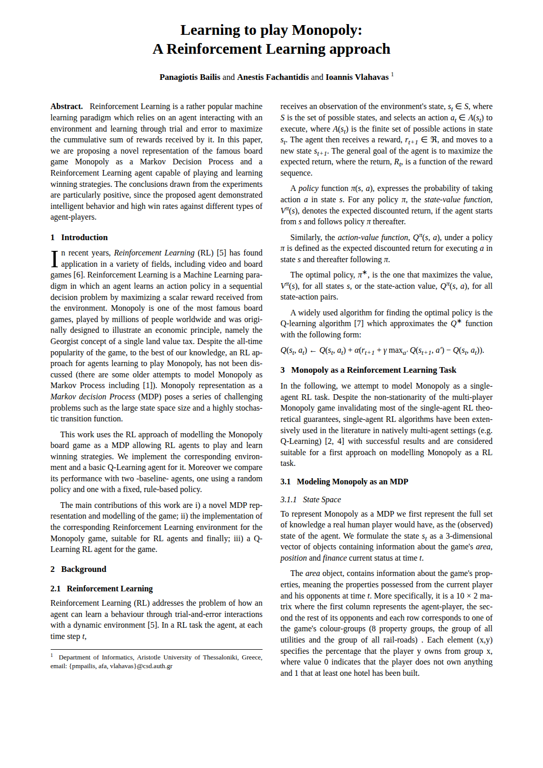Learning to play Monopoly:
A Reinforcement Learning approach
Panagiotis Bailis and Anestis Fachantidis and Ioannis Vlahavas 1
Abstract. Reinforcement Learning is a rather popular machine learning paradigm which relies on an agent interacting with an environment and learning through trial and error to maximize the cummulative sum of rewards received by it. In this paper, we are proposing a novel representation of the famous board game Monopoly as a Markov Decision Process and a Reinforcement Learning agent capable of playing and learning winning strategies. The conclusions drawn from the experiments are particularly positive, since the proposed agent demonstrated intelligent behavior and high win rates against different types of agent-players.
1 Introduction
In recent years, Reinforcement Learning (RL) [5] has found application in a variety of fields, including video and board games [6]. Reinforcement Learning is a Machine Learning paradigm in which an agent learns an action policy in a sequential decision problem by maximizing a scalar reward received from the environment. Monopoly is one of the most famous board games, played by millions of people worldwide and was originally designed to illustrate an economic principle, namely the Georgist concept of a single land value tax. Despite the all-time popularity of the game, to the best of our knowledge, an RL approach for agents learning to play Monopoly, has not been discussed (there are some older attempts to model Monopoly as Markov Process including [1]). Monopoly representation as a Markov decision Process (MDP) poses a series of challenging problems such as the large state space size and a highly stochastic transition function.
This work uses the RL approach of modelling the Monopoly board game as a MDP allowing RL agents to play and learn winning strategies. We implement the corresponding environment and a basic Q-Learning agent for it. Moreover we compare its performance with two -baseline- agents, one using a random policy and one with a fixed, rule-based policy.
The main contributions of this work are i) a novel MDP representation and modelling of the game; ii) the implementation of the corresponding Reinforcement Learning environment for the Monopoly game, suitable for RL agents and finally; iii) a Q-Learning RL agent for the game.
2 Background
2.1 Reinforcement Learning
Reinforcement Learning (RL) addresses the problem of how an agent can learn a behaviour through trial-and-error interactions with a dynamic environment [5]. In a RL task the agent, at each time step t,
1 Department of Informatics, Aristotle University of Thessaloniki, Greece, email: {pmpailis, afa, vlahavas}@csd.auth.gr
receives an observation of the environment's state, st ∈ S, where S is the set of possible states, and selects an action at ∈ A(st) to execute, where A(st) is the finite set of possible actions in state st. The agent then receives a reward, rt+1 ∈ ℜ, and moves to a new state st+1. The general goal of the agent is to maximize the expected return, where the return, Rt, is a function of the reward sequence.
A policy function π(s, a), expresses the probability of taking action a in state s. For any policy π, the state-value function, Vπ(s), denotes the expected discounted return, if the agent starts from s and follows policy π thereafter.
Similarly, the action-value function, Qπ(s, a), under a policy π is defined as the expected discounted return for executing a in state s and thereafter following π.
The optimal policy, π∗, is the one that maximizes the value, Vπ(s), for all states s, or the state-action value, Qπ(s, a), for all state-action pairs.
A widely used algorithm for finding the optimal policy is the Q-learning algorithm [7] which approximates the Q∗ function with the following form:
Q(st, at) ← Q(st, at) + α(rt+1 + γ maxa′ Q(st+1, a′) − Q(st, at)).
3 Monopoly as a Reinforcement Learning Task
In the following, we attempt to model Monopoly as a single-agent RL task. Despite the non-stationarity of the multi-player Monopoly game invalidating most of the single-agent RL theoretical guarantees, single-agent RL algorithms have been extensively used in the literature in natively multi-agent settings (e.g. Q-Learning) [2, 4] with successful results and are considered suitable for a first approach on modelling Monopoly as a RL task.
3.1 Modeling Monopoly as an MDP
3.1.1 State Space
To represent Monopoly as a MDP we first represent the full set of knowledge a real human player would have, as the (observed) state of the agent. We formulate the state st as a 3-dimensional vector of objects containing information about the game's area, position and finance current status at time t.
The area object, contains information about the game's properties, meaning the properties possessed from the current player and his opponents at time t. More specifically, it is a 10 × 2 matrix where the first column represents the agent-player, the second the rest of its opponents and each row corresponds to one of the game's colour-groups (8 property groups, the group of all utilities and the group of all rail-roads) . Each element (x,y) specifies the percentage that the player y owns from group x, where value 0 indicates that the player does not own anything and 1 that at least one hotel has been built.